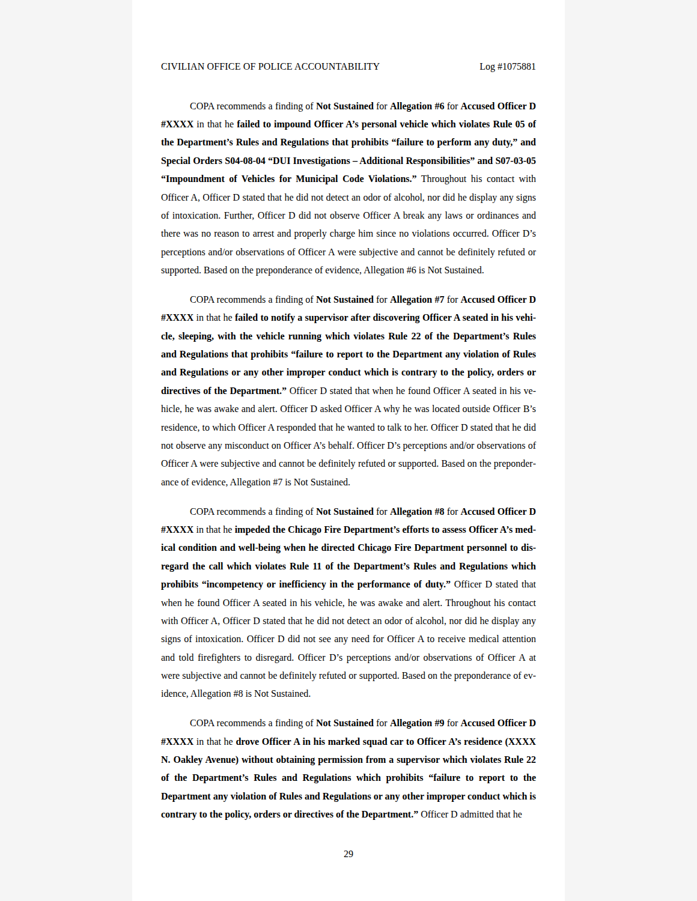CIVILIAN OFFICE OF POLICE ACCOUNTABILITY Log #1075881
COPA recommends a finding of Not Sustained for Allegation #6 for Accused Officer D #XXXX in that he failed to impound Officer A’s personal vehicle which violates Rule 05 of the Department’s Rules and Regulations that prohibits “failure to perform any duty,” and Special Orders S04-08-04 “DUI Investigations – Additional Responsibilities” and S07-03-05 “Impoundment of Vehicles for Municipal Code Violations.” Throughout his contact with Officer A, Officer D stated that he did not detect an odor of alcohol, nor did he display any signs of intoxication. Further, Officer D did not observe Officer A break any laws or ordinances and there was no reason to arrest and properly charge him since no violations occurred. Officer D’s perceptions and/or observations of Officer A were subjective and cannot be definitely refuted or supported. Based on the preponderance of evidence, Allegation #6 is Not Sustained.
COPA recommends a finding of Not Sustained for Allegation #7 for Accused Officer D #XXXX in that he failed to notify a supervisor after discovering Officer A seated in his vehicle, sleeping, with the vehicle running which violates Rule 22 of the Department’s Rules and Regulations that prohibits “failure to report to the Department any violation of Rules and Regulations or any other improper conduct which is contrary to the policy, orders or directives of the Department.” Officer D stated that when he found Officer A seated in his vehicle, he was awake and alert. Officer D asked Officer A why he was located outside Officer B’s residence, to which Officer A responded that he wanted to talk to her. Officer D stated that he did not observe any misconduct on Officer A’s behalf. Officer D’s perceptions and/or observations of Officer A were subjective and cannot be definitely refuted or supported. Based on the preponderance of evidence, Allegation #7 is Not Sustained.
COPA recommends a finding of Not Sustained for Allegation #8 for Accused Officer D #XXXX in that he impeded the Chicago Fire Department’s efforts to assess Officer A’s medical condition and well-being when he directed Chicago Fire Department personnel to disregard the call which violates Rule 11 of the Department’s Rules and Regulations which prohibits “incompetency or inefficiency in the performance of duty.” Officer D stated that when he found Officer A seated in his vehicle, he was awake and alert. Throughout his contact with Officer A, Officer D stated that he did not detect an odor of alcohol, nor did he display any signs of intoxication. Officer D did not see any need for Officer A to receive medical attention and told firefighters to disregard. Officer D’s perceptions and/or observations of Officer A at were subjective and cannot be definitely refuted or supported. Based on the preponderance of evidence, Allegation #8 is Not Sustained.
COPA recommends a finding of Not Sustained for Allegation #9 for Accused Officer D #XXXX in that he drove Officer A in his marked squad car to Officer A’s residence (XXXX N. Oakley Avenue) without obtaining permission from a supervisor which violates Rule 22 of the Department’s Rules and Regulations which prohibits “failure to report to the Department any violation of Rules and Regulations or any other improper conduct which is contrary to the policy, orders or directives of the Department.” Officer D admitted that he
29